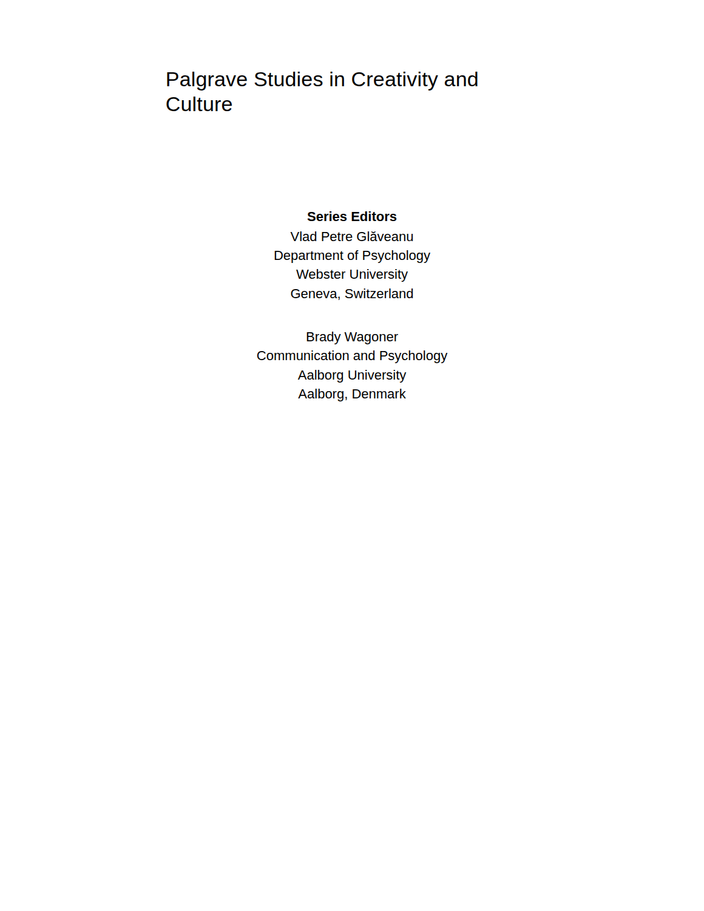Palgrave Studies in Creativity and Culture
Series Editors Vlad Petre Glăveanu Department of Psychology Webster University Geneva, Switzerland
Brady Wagoner Communication and Psychology Aalborg University Aalborg, Denmark